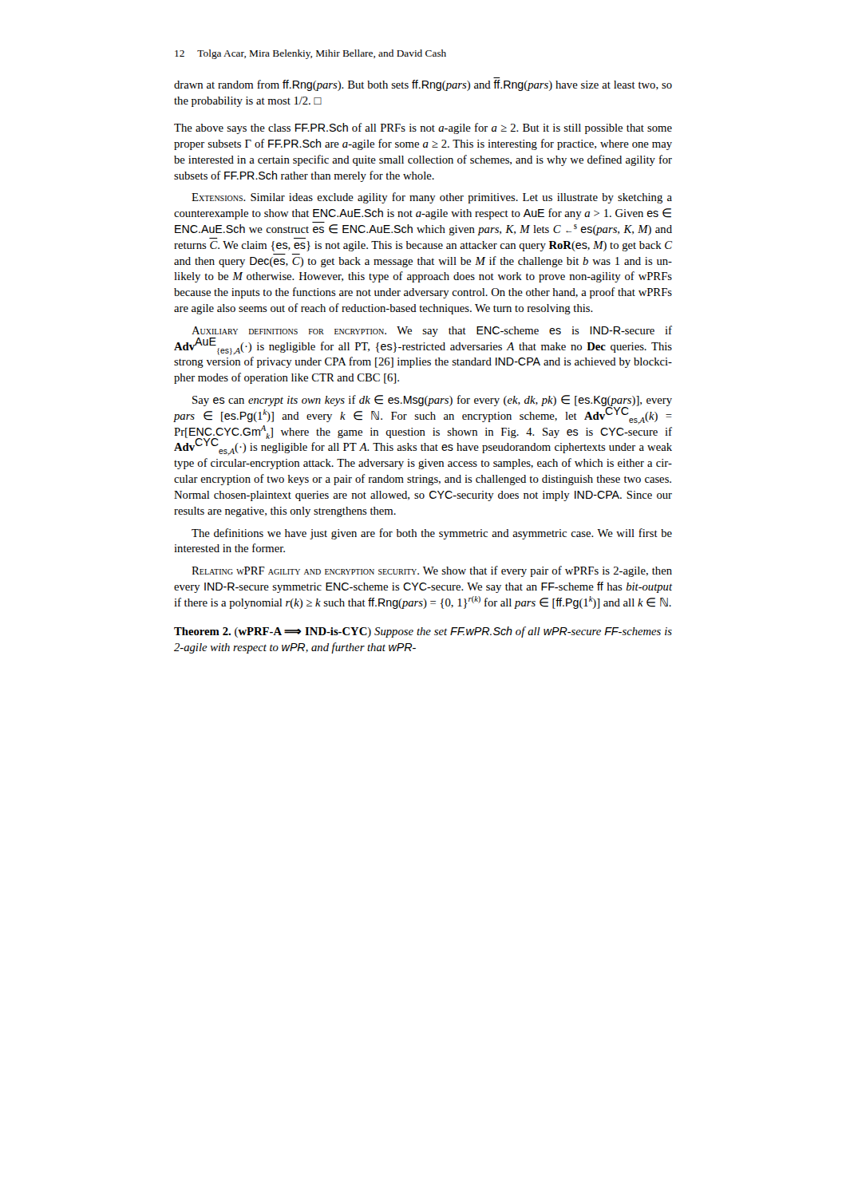12 Tolga Acar, Mira Belenkiy, Mihir Bellare, and David Cash
drawn at random from ff.Rng(pars). But both sets ff.Rng(pars) and ff.Rng(pars) have size at least two, so the probability is at most 1/2. □
The above says the class FF.PR.Sch of all PRFs is not a-agile for a ≥ 2. But it is still possible that some proper subsets Γ of FF.PR.Sch are a-agile for some a ≥ 2. This is interesting for practice, where one may be interested in a certain specific and quite small collection of schemes, and is why we defined agility for subsets of FF.PR.Sch rather than merely for the whole.
Extensions. Similar ideas exclude agility for many other primitives. Let us illustrate by sketching a counterexample to show that ENC.AuE.Sch is not a-agile with respect to AuE for any a > 1. Given es ∈ ENC.AuE.Sch we construct es ∈ ENC.AuE.Sch which given pars, K, M lets C ←$ es(pars, K, M) and returns C. We claim {es, es} is not agile. This is because an attacker can query RoR(es, M) to get back C and then query Dec(es, C) to get back a message that will be M if the challenge bit b was 1 and is unlikely to be M otherwise. However, this type of approach does not work to prove non-agility of wPRFs because the inputs to the functions are not under adversary control. On the other hand, a proof that wPRFs are agile also seems out of reach of reduction-based techniques. We turn to resolving this.
Auxiliary definitions for encryption. We say that ENC-scheme es is IND-R-secure if AdvAuE{es},A(·) is negligible for all PT, {es}-restricted adversaries A that make no Dec queries. This strong version of privacy under CPA from [26] implies the standard IND-CPA and is achieved by blockcipher modes of operation like CTR and CBC [6].
Say es can encrypt its own keys if dk ∈ es.Msg(pars) for every (ek, dk, pk) ∈ [es.Kg(pars)], every pars ∈ [es.Pg(1k)] and every k ∈ ℕ. For such an encryption scheme, let AdvCYCes,A(k) = Pr[ENC.CYC.GmAk] where the game in question is shown in Fig. 4. Say es is CYC-secure if AdvCYCes,A(·) is negligible for all PT A. This asks that es have pseudorandom ciphertexts under a weak type of circular-encryption attack. The adversary is given access to samples, each of which is either a circular encryption of two keys or a pair of random strings, and is challenged to distinguish these two cases. Normal chosen-plaintext queries are not allowed, so CYC-security does not imply IND-CPA. Since our results are negative, this only strengthens them.
The definitions we have just given are for both the symmetric and asymmetric case. We will first be interested in the former.
Relating wPRF agility and encryption security. We show that if every pair of wPRFs is 2-agile, then every IND-R-secure symmetric ENC-scheme is CYC-secure. We say that an FF-scheme ff has bit-output if there is a polynomial r(k) ≥ k such that ff.Rng(pars) = {0, 1}r(k) for all pars ∈ [ff.Pg(1k)] and all k ∈ ℕ.
Theorem 2. (wPRF-A ⟹ IND-is-CYC) Suppose the set FF.wPR.Sch of all wPR-secure FF-schemes is 2-agile with respect to wPR, and further that wPR-